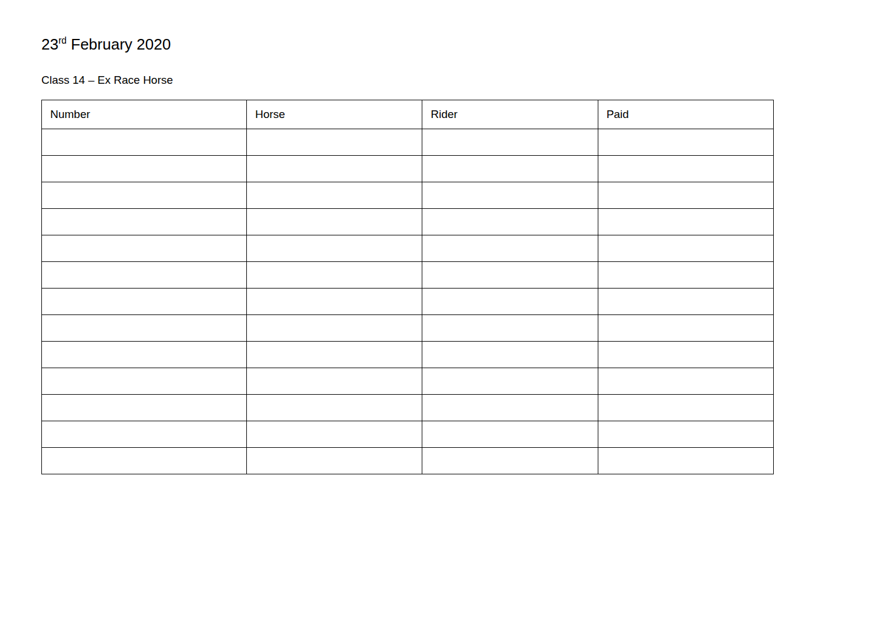23rd February 2020
Class 14 – Ex Race Horse
| Number | Horse | Rider | Paid |
| --- | --- | --- | --- |